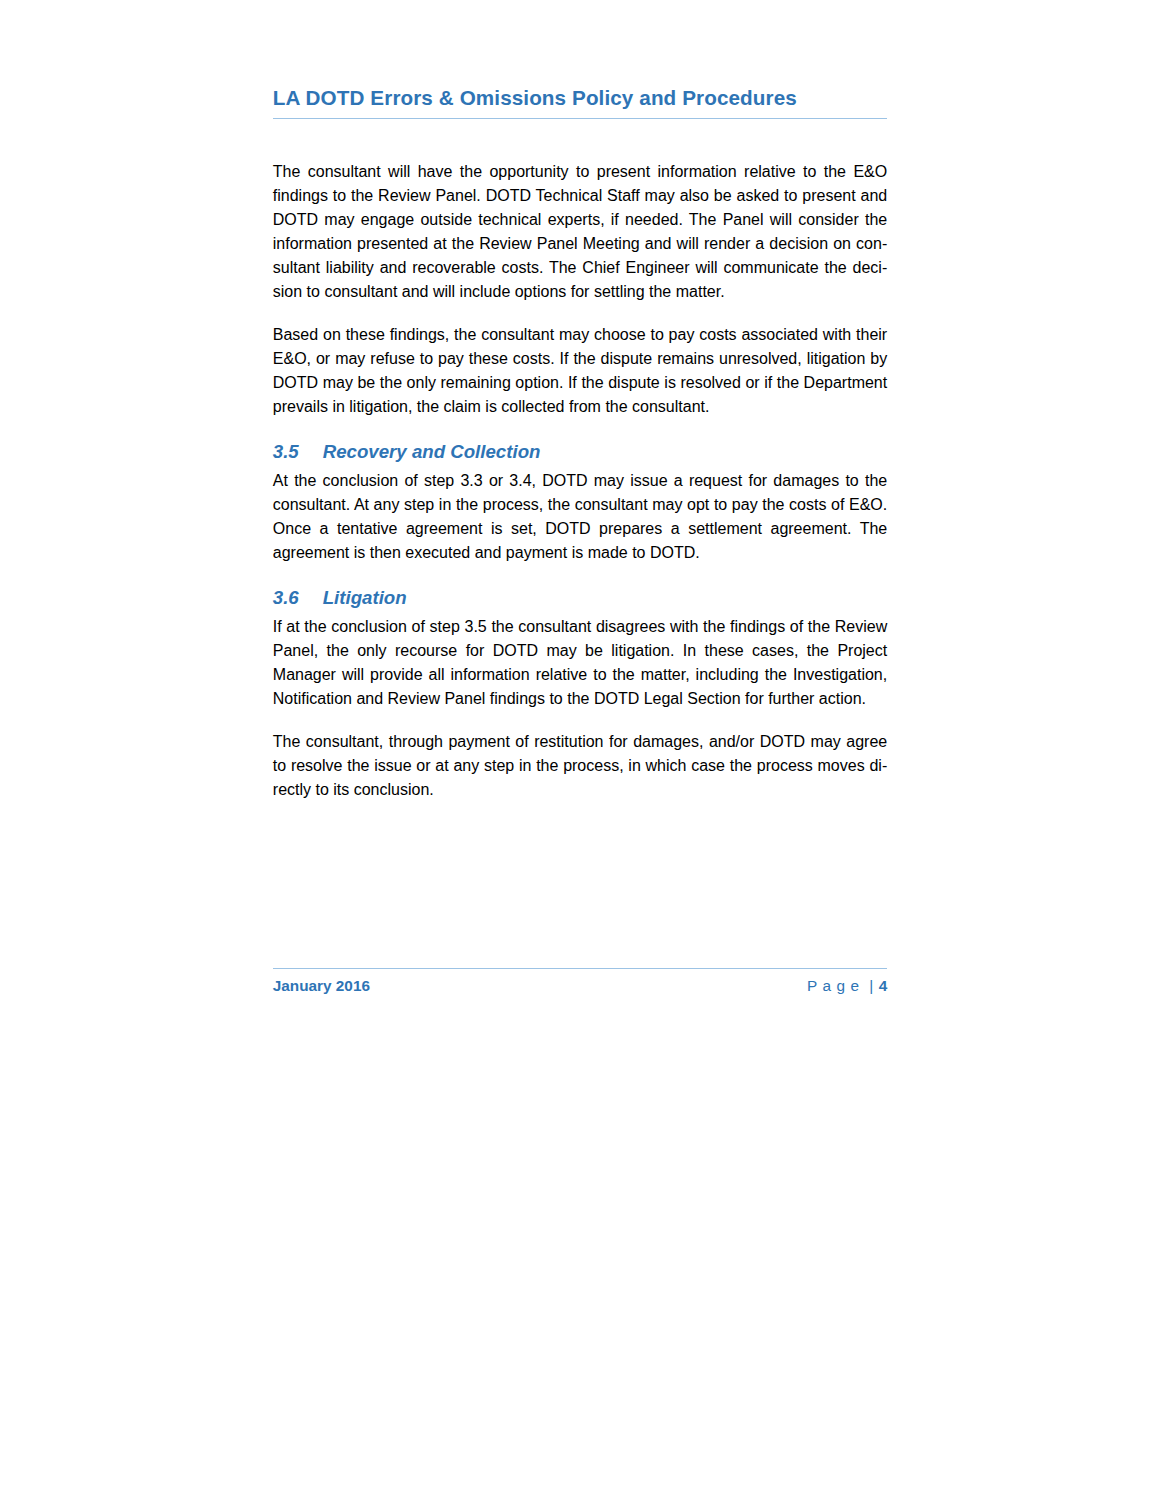LA DOTD Errors & Omissions Policy and Procedures
The consultant will have the opportunity to present information relative to the E&O findings to the Review Panel. DOTD Technical Staff may also be asked to present and DOTD may engage outside technical experts, if needed. The Panel will consider the information presented at the Review Panel Meeting and will render a decision on consultant liability and recoverable costs. The Chief Engineer will communicate the decision to consultant and will include options for settling the matter.
Based on these findings, the consultant may choose to pay costs associated with their E&O, or may refuse to pay these costs. If the dispute remains unresolved, litigation by DOTD may be the only remaining option. If the dispute is resolved or if the Department prevails in litigation, the claim is collected from the consultant.
3.5 Recovery and Collection
At the conclusion of step 3.3 or 3.4, DOTD may issue a request for damages to the consultant. At any step in the process, the consultant may opt to pay the costs of E&O. Once a tentative agreement is set, DOTD prepares a settlement agreement. The agreement is then executed and payment is made to DOTD.
3.6 Litigation
If at the conclusion of step 3.5 the consultant disagrees with the findings of the Review Panel, the only recourse for DOTD may be litigation. In these cases, the Project Manager will provide all information relative to the matter, including the Investigation, Notification and Review Panel findings to the DOTD Legal Section for further action.
The consultant, through payment of restitution for damages, and/or DOTD may agree to resolve the issue or at any step in the process, in which case the process moves directly to its conclusion.
January 2016 P a g e | 4